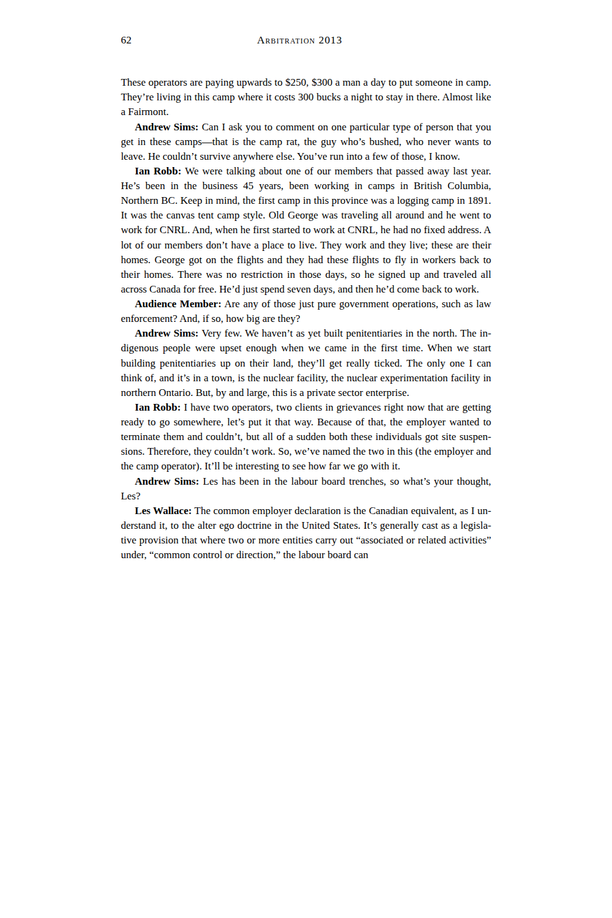62
Arbitration 2013
These operators are paying upwards to $250, $300 a man a day to put someone in camp. They’re living in this camp where it costs 300 bucks a night to stay in there. Almost like a Fairmont.
Andrew Sims: Can I ask you to comment on one particular type of person that you get in these camps—that is the camp rat, the guy who’s bushed, who never wants to leave. He couldn’t survive anywhere else. You’ve run into a few of those, I know.
Ian Robb: We were talking about one of our members that passed away last year. He’s been in the business 45 years, been working in camps in British Columbia, Northern BC. Keep in mind, the first camp in this province was a logging camp in 1891. It was the canvas tent camp style. Old George was traveling all around and he went to work for CNRL. And, when he first started to work at CNRL, he had no fixed address. A lot of our members don’t have a place to live. They work and they live; these are their homes. George got on the flights and they had these flights to fly in workers back to their homes. There was no restriction in those days, so he signed up and traveled all across Canada for free. He’d just spend seven days, and then he’d come back to work.
Audience Member: Are any of those just pure government operations, such as law enforcement? And, if so, how big are they?
Andrew Sims: Very few. We haven’t as yet built penitentiaries in the north. The indigenous people were upset enough when we came in the first time. When we start building penitentiaries up on their land, they’ll get really ticked. The only one I can think of, and it’s in a town, is the nuclear facility, the nuclear experimentation facility in northern Ontario. But, by and large, this is a private sector enterprise.
Ian Robb: I have two operators, two clients in grievances right now that are getting ready to go somewhere, let’s put it that way. Because of that, the employer wanted to terminate them and couldn’t, but all of a sudden both these individuals got site suspensions. Therefore, they couldn’t work. So, we’ve named the two in this (the employer and the camp operator). It’ll be interesting to see how far we go with it.
Andrew Sims: Les has been in the labour board trenches, so what’s your thought, Les?
Les Wallace: The common employer declaration is the Canadian equivalent, as I understand it, to the alter ego doctrine in the United States. It’s generally cast as a legislative provision that where two or more entities carry out “associated or related activities” under, “common control or direction,” the labour board can